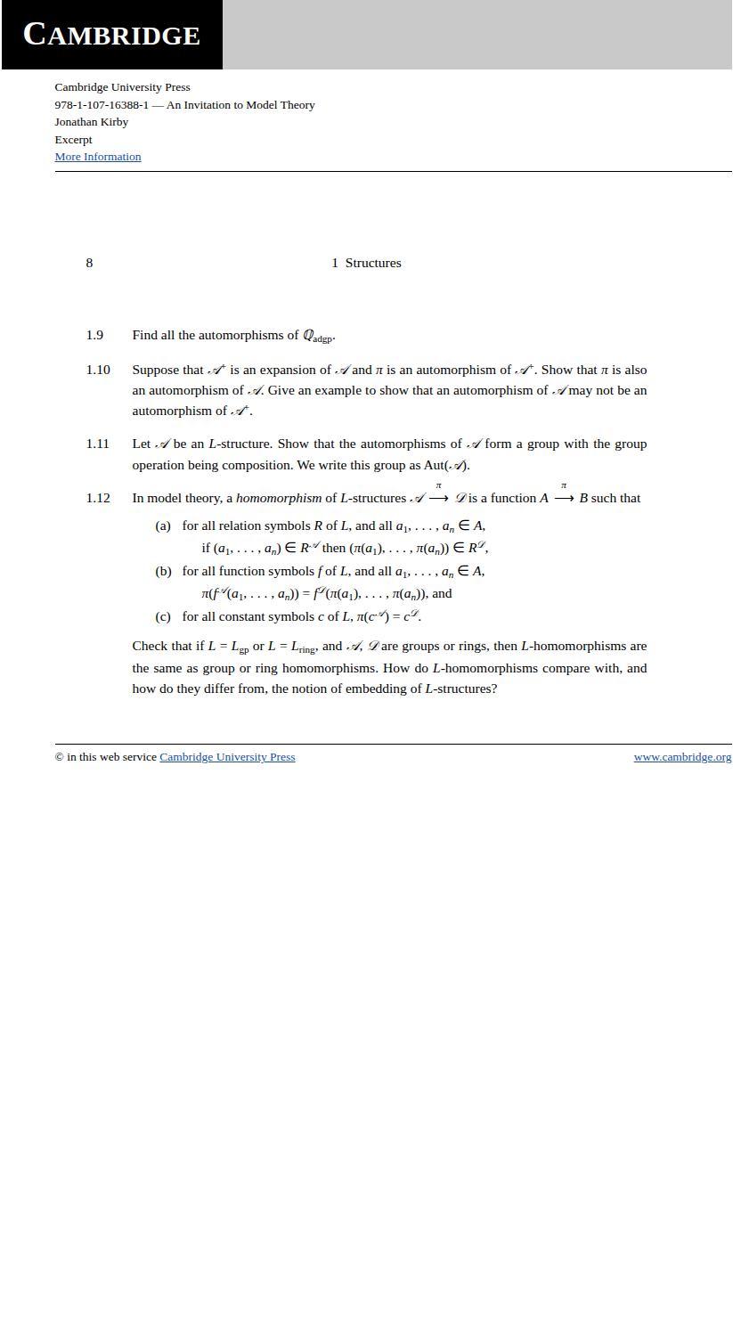CAMBRIDGE
Cambridge University Press
978-1-107-16388-1 — An Invitation to Model Theory
Jonathan Kirby
Excerpt
More Information
8
1 Structures
1.9 Find all the automorphisms of ℚadgp.
1.10 Suppose that 𝒜+ is an expansion of 𝒜 and π is an automorphism of 𝒜+. Show that π is also an automorphism of 𝒜. Give an example to show that an automorphism of 𝒜 may not be an automorphism of 𝒜+.
1.11 Let 𝒜 be an L-structure. Show that the automorphisms of 𝒜 form a group with the group operation being composition. We write this group as Aut(𝒜).
1.12 In model theory, a homomorphism of L-structures 𝒜 π⟶ 𝒟 is a function A π⟶ B such that
(a) for all relation symbols R of L, and all a1, . . . , an ∈ A, if (a1, . . . , an) ∈ R𝒜 then (π(a1), . . . , π(an)) ∈ R𝒟,
(b) for all function symbols f of L, and all a1, . . . , an ∈ A, π(f𝒜(a1, . . . , an)) = f𝒟(π(a1), . . . , π(an)), and
(c) for all constant symbols c of L, π(c𝒜) = c𝒟.
Check that if L = Lgp or L = Lring, and 𝒜, 𝒟 are groups or rings, then L-homomorphisms are the same as group or ring homomorphisms. How do L-homomorphisms compare with, and how do they differ from, the notion of embedding of L-structures?
© in this web service Cambridge University Press
www.cambridge.org